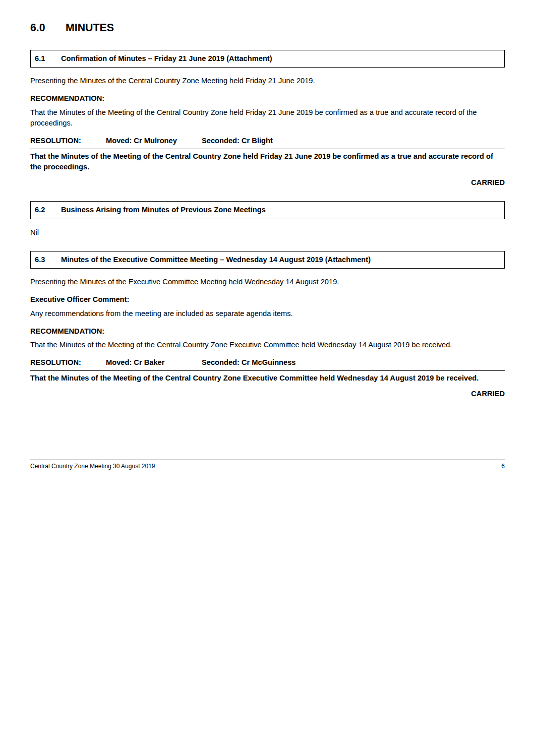6.0 MINUTES
6.1 Confirmation of Minutes – Friday 21 June 2019 (Attachment)
Presenting the Minutes of the Central Country Zone Meeting held Friday 21 June 2019.
RECOMMENDATION:
That the Minutes of the Meeting of the Central Country Zone held Friday 21 June 2019 be confirmed as a true and accurate record of the proceedings.
RESOLUTION: Moved: Cr Mulroney Seconded: Cr Blight
That the Minutes of the Meeting of the Central Country Zone held Friday 21 June 2019 be confirmed as a true and accurate record of the proceedings.
CARRIED
6.2 Business Arising from Minutes of Previous Zone Meetings
Nil
6.3 Minutes of the Executive Committee Meeting – Wednesday 14 August 2019 (Attachment)
Presenting the Minutes of the Executive Committee Meeting held Wednesday 14 August 2019.
Executive Officer Comment:
Any recommendations from the meeting are included as separate agenda items.
RECOMMENDATION:
That the Minutes of the Meeting of the Central Country Zone Executive Committee held Wednesday 14 August 2019 be received.
RESOLUTION: Moved: Cr Baker Seconded: Cr McGuinness
That the Minutes of the Meeting of the Central Country Zone Executive Committee held Wednesday 14 August 2019 be received.
CARRIED
Central Country Zone Meeting 30 August 2019 6